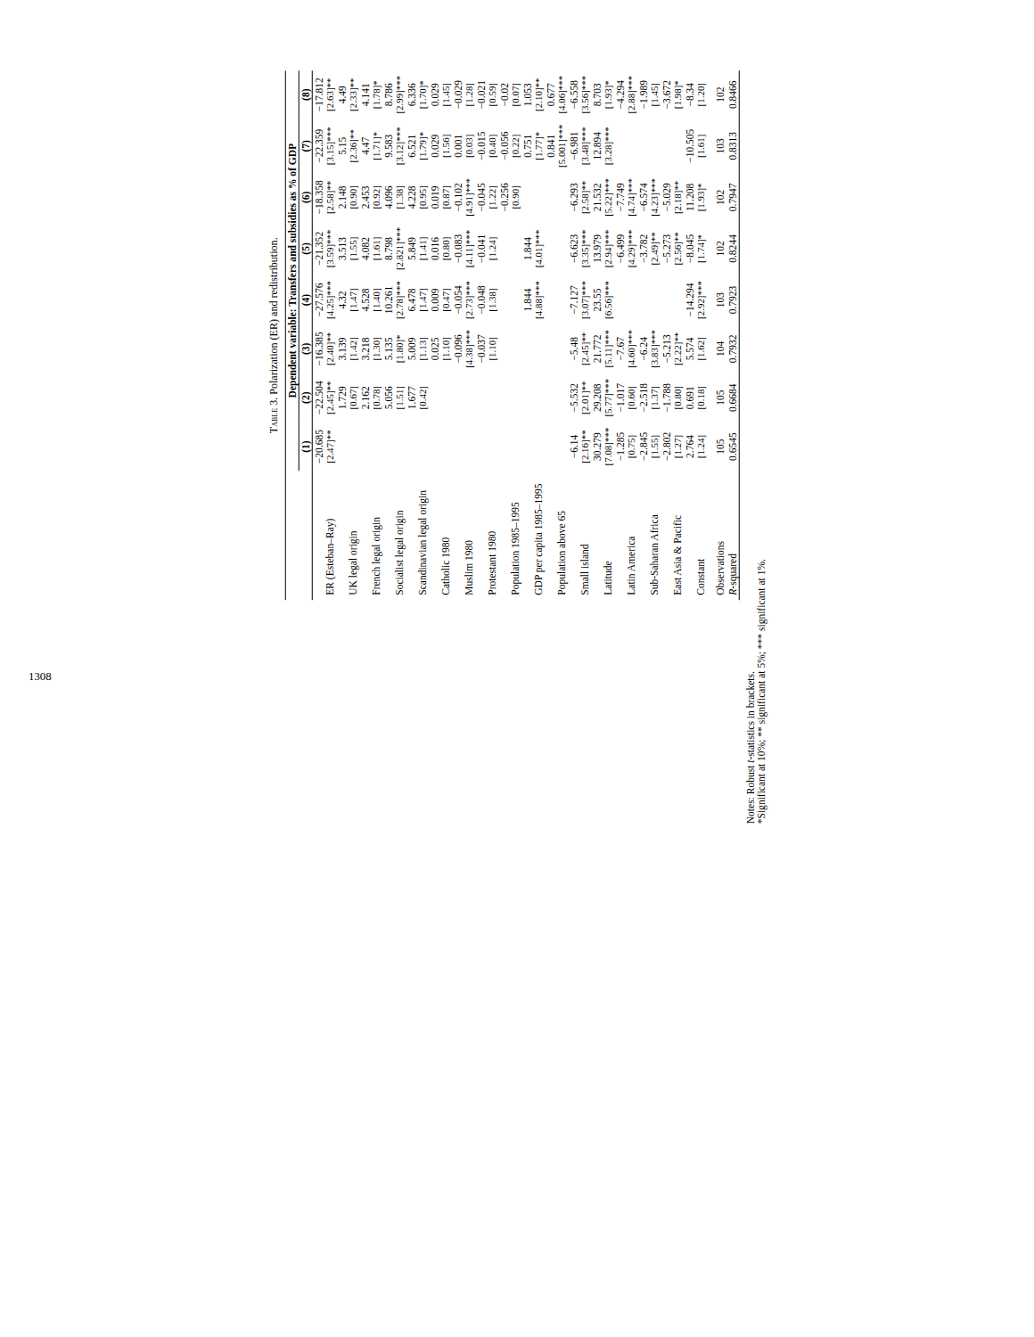T able 3. Polarization (ER) and redistribution.
| | Dependent variable: Transfers and subsidies as % of GDP |
| --- | --- |
| | (1) | (2) | (3) | (4) | (5) | (6) | (7) | (8) |
| ER (Esteban–Ray) | −20.685 [2.47]** | −22.504 [2.45]** | −16.385 [2.40]** | −27.576 [4.25]*** | −21.352 [3.59]*** | −18.358 [2.58]** | −22.359 [3.15]*** | −17.812 [2.63]** |
| UK legal origin | | 1.729 [0.67] | 3.139 [1.42] | 4.32 [1.47] | 3.513 [1.55] | 2.148 [0.90] | 5.15 [2.36]** | 4.49 [2.33]** |
| French legal origin | | 2.162 [0.78] | 3.218 [1.30] | 4.528 [1.40] | 4.082 [1.61] | 2.453 [0.92] | 4.47 [1.71]* | 4.141 [1.78]* |
| Socialist legal origin | | 5.056 [1.51] | 5.135 [1.80]* | 10.261 [2.78]*** | 8.798 [2.821]*** | 4.096 [1.38] | 9.583 [3.12]*** | 8.786 [2.99]*** |
| Scandinavian legal origin | | 1.677 [0.42] | 5.009 [1.13] | 6.478 [1.47] | 5.849 [1.41] | 4.228 [0.95] | 6.521 [1.79]* | 6.336 [1.70]* |
| Catholic 1980 | | | 0.025 [1.10] | 0.009 [0.47] | 0.016 [0.80] | 0.019 [0.87] | 0.029 [1.56] | 0.029 [1.45] |
| Muslim 1980 | | | −0.096 [4.38]*** | −0.054 [2.73]*** | −0.083 [4.11]*** | −0.102 [4.91]*** | 0.001 [0.03] | −0.029 [1.28] |
| Protestant 1980 | | | −0.037 [1.10] | −0.048 [1.38] | −0.041 [1.24] | −0.045 [1.22] | −0.015 [0.40] | −0.021 [0.59] |
| Population 1985–1995 | | | | | | −0.256 [0.90] | −0.056 [0.22] | −0.02 [0.07] |
| GDP per capita 1985–1995 | | | | 1.844 [4.88]*** | 1.844 [4.01]*** | | 0.751 [1.77]* | 1.053 [2.10]** |
| Population above 65 | | | | | | | 0.841 [5.001]*** | 0.677 [4.06]*** |
| Small island | −6.14 [2.16]** | −5.532 [2.01]** | −5.48 [2.45]** | −7.127 [3.07]*** | −6.623 [3.35]*** | −6.293 [2.58]** | −6.981 [3.48]*** | −6.558 [3.56]*** |
| Latitude | 30.279 [7.08]*** | 29.208 [5.77]*** | 21.772 [5.11]*** | 23.55 [6.56]*** | 13.979 [2.94]*** | 21.532 [5.22]*** | 12.894 [3.28]*** | 8.703 [1.93]* |
| Latin America | −1.285 [0.75] | −1.017 [0.60] | −7.67 [4.60]*** | | −6.499 [4.29]*** | −7.749 [4.74]*** | | −4.294 [2.88]*** |
| Sub-Saharan Africa | −2.845 [1.55] | −2.518 [1.37] | −6.24 [3.83]*** | | −3.782 [2.49]** | −6.574 [4.23]*** | | −1.989 [1.45] |
| East Asia & Pacific | −2.802 [1.27] | −1.788 [0.80] | −5.213 [2.22]** | | −5.273 [2.56]** | −5.029 [2.18]** | | −3.672 [1.98]* |
| Constant | 2.764 [1.24] | 0.691 [0.18] | 5.574 [1.62] | −14.294 [2.92]*** | −8.045 [1.74]* | 11.208 [1.93]* | −10.505 [1.61] | −8.34 [1.20] |
| Observations | 105 | 105 | 104 | 103 | 102 | 102 | 103 | 102 |
| R -squared | 0.6545 | 0.6684 | 0.7932 | 0.7923 | 0.8244 | 0.7947 | 0.8313 | 0.8466 |
Notes: Robust t-statistics in brackets.
*Significant at 10%; ** significant at 5%; *** significant at 1%.
1308